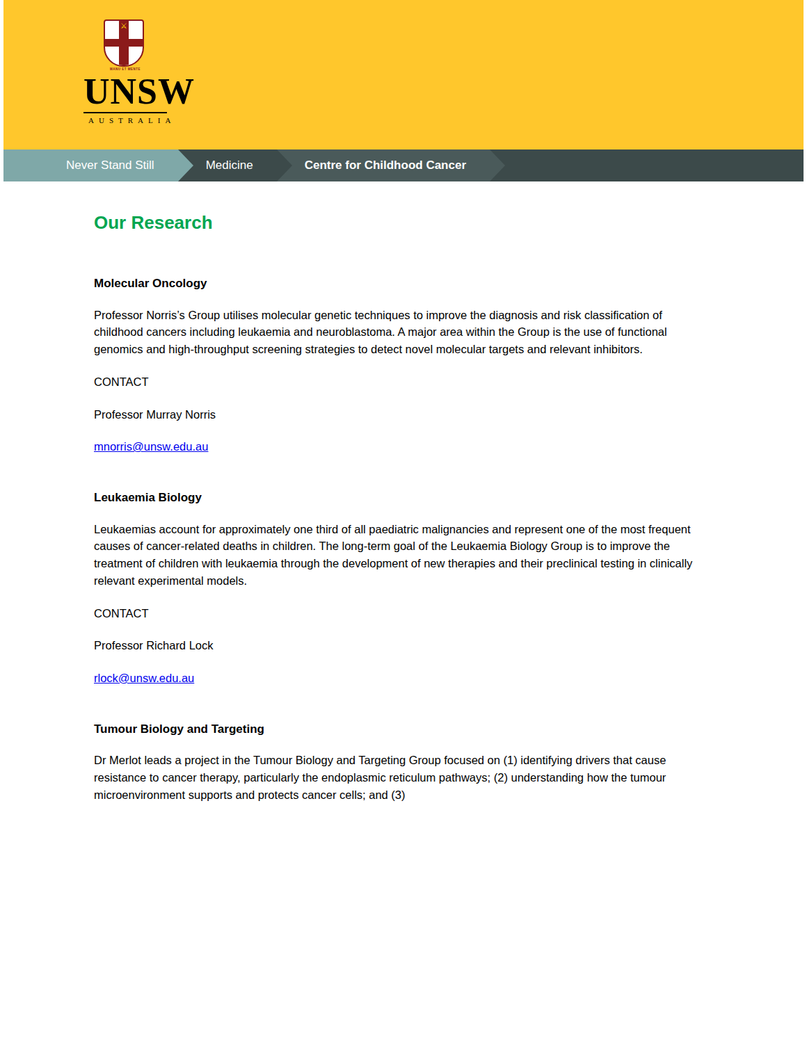⚔
MANU ET MENTE
UNSW
AUSTRALIA
Never Stand Still
Medicine
Centre for Childhood Cancer
Our Research
Molecular Oncology
Professor Norris’s Group utilises molecular genetic techniques to improve the diagnosis and risk classification of childhood cancers including leukaemia and neuroblastoma. A major area within the Group is the use of functional genomics and high-throughput screening strategies to detect novel molecular targets and relevant inhibitors.
CONTACT
Professor Murray Norris
mnorris@unsw.edu.au
Leukaemia Biology
Leukaemias account for approximately one third of all paediatric malignancies and represent one of the most frequent causes of cancer-related deaths in children. The long-term goal of the Leukaemia Biology Group is to improve the treatment of children with leukaemia through the development of new therapies and their preclinical testing in clinically relevant experimental models.
CONTACT
Professor Richard Lock
rlock@unsw.edu.au
Tumour Biology and Targeting
Dr Merlot leads a project in the Tumour Biology and Targeting Group focused on (1) identifying drivers that cause resistance to cancer therapy, particularly the endoplasmic reticulum pathways; (2) understanding how the tumour microenvironment supports and protects cancer cells; and (3)